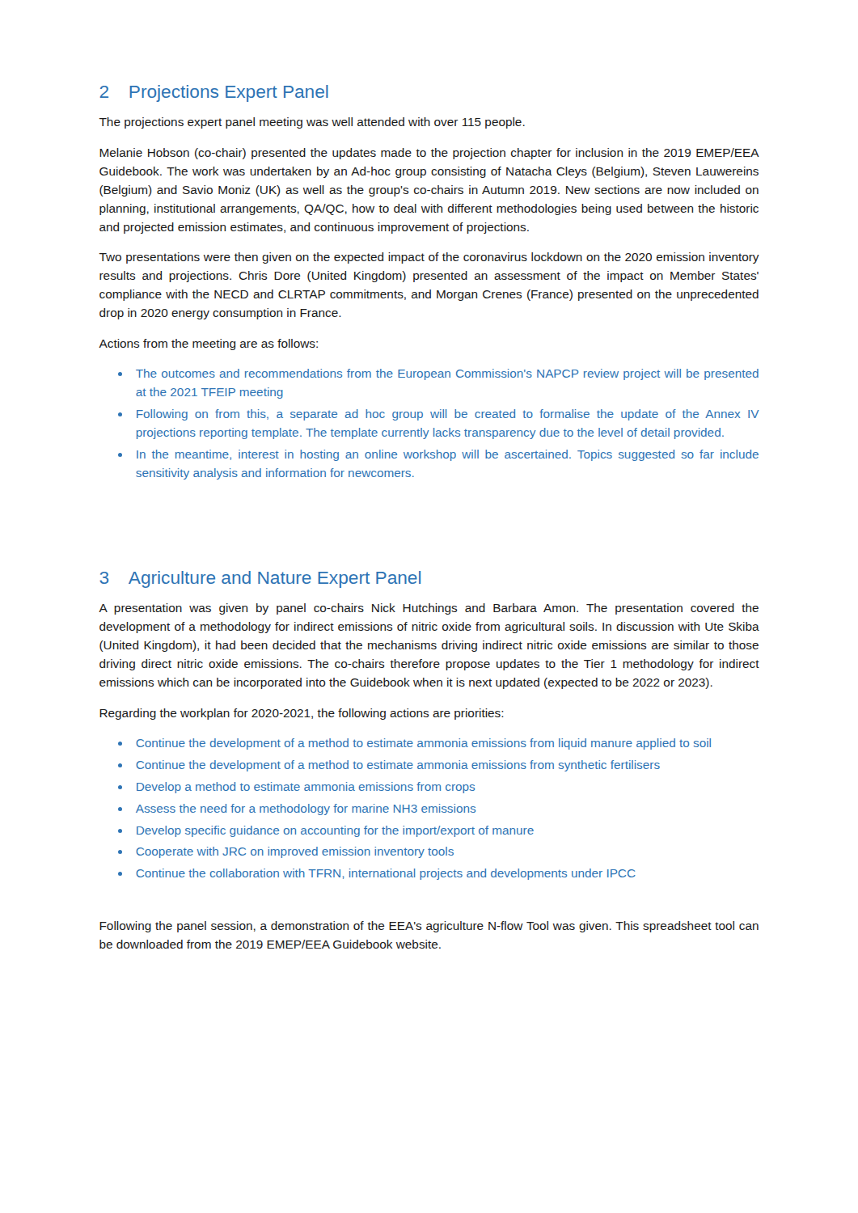2 Projections Expert Panel
The projections expert panel meeting was well attended with over 115 people.
Melanie Hobson (co-chair) presented the updates made to the projection chapter for inclusion in the 2019 EMEP/EEA Guidebook. The work was undertaken by an Ad-hoc group consisting of Natacha Cleys (Belgium), Steven Lauwereins (Belgium) and Savio Moniz (UK) as well as the group's co-chairs in Autumn 2019. New sections are now included on planning, institutional arrangements, QA/QC, how to deal with different methodologies being used between the historic and projected emission estimates, and continuous improvement of projections.
Two presentations were then given on the expected impact of the coronavirus lockdown on the 2020 emission inventory results and projections. Chris Dore (United Kingdom) presented an assessment of the impact on Member States' compliance with the NECD and CLRTAP commitments, and Morgan Crenes (France) presented on the unprecedented drop in 2020 energy consumption in France.
Actions from the meeting are as follows:
The outcomes and recommendations from the European Commission's NAPCP review project will be presented at the 2021 TFEIP meeting
Following on from this, a separate ad hoc group will be created to formalise the update of the Annex IV projections reporting template. The template currently lacks transparency due to the level of detail provided.
In the meantime, interest in hosting an online workshop will be ascertained. Topics suggested so far include sensitivity analysis and information for newcomers.
3 Agriculture and Nature Expert Panel
A presentation was given by panel co-chairs Nick Hutchings and Barbara Amon. The presentation covered the development of a methodology for indirect emissions of nitric oxide from agricultural soils. In discussion with Ute Skiba (United Kingdom), it had been decided that the mechanisms driving indirect nitric oxide emissions are similar to those driving direct nitric oxide emissions. The co-chairs therefore propose updates to the Tier 1 methodology for indirect emissions which can be incorporated into the Guidebook when it is next updated (expected to be 2022 or 2023).
Regarding the workplan for 2020-2021, the following actions are priorities:
Continue the development of a method to estimate ammonia emissions from liquid manure applied to soil
Continue the development of a method to estimate ammonia emissions from synthetic fertilisers
Develop a method to estimate ammonia emissions from crops
Assess the need for a methodology for marine NH3 emissions
Develop specific guidance on accounting for the import/export of manure
Cooperate with JRC on improved emission inventory tools
Continue the collaboration with TFRN, international projects and developments under IPCC
Following the panel session, a demonstration of the EEA's agriculture N-flow Tool was given. This spreadsheet tool can be downloaded from the 2019 EMEP/EEA Guidebook website.